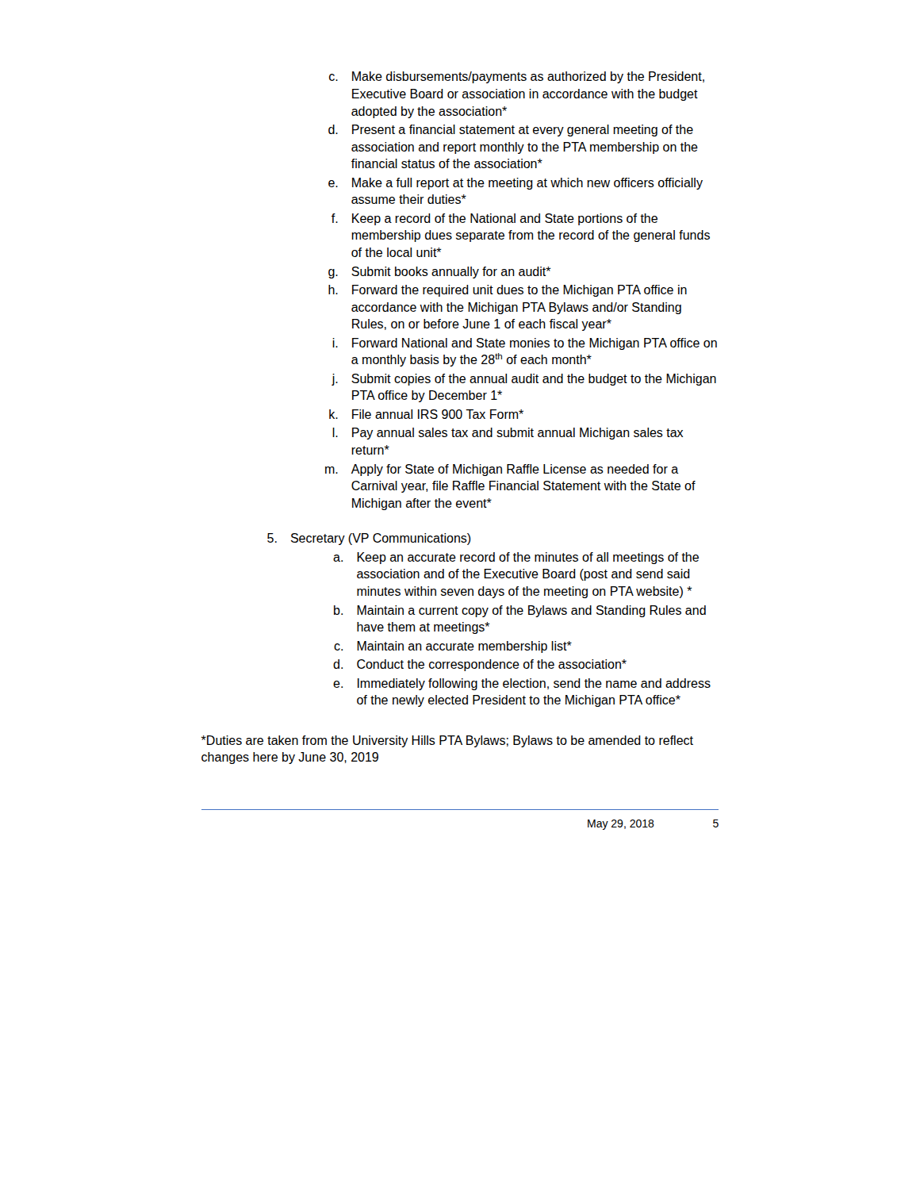Make disbursements/payments as authorized by the President, Executive Board or association in accordance with the budget adopted by the association*
Present a financial statement at every general meeting of the association and report monthly to the PTA membership on the financial status of the association*
Make a full report at the meeting at which new officers officially assume their duties*
Keep a record of the National and State portions of the membership dues separate from the record of the general funds of the local unit*
Submit books annually for an audit*
Forward the required unit dues to the Michigan PTA office in accordance with the Michigan PTA Bylaws and/or Standing Rules, on or before June 1 of each fiscal year*
Forward National and State monies to the Michigan PTA office on a monthly basis by the 28th of each month*
Submit copies of the annual audit and the budget to the Michigan PTA office by December 1*
File annual IRS 900 Tax Form*
Pay annual sales tax and submit annual Michigan sales tax return*
Apply for State of Michigan Raffle License as needed for a Carnival year, file Raffle Financial Statement with the State of Michigan after the event*
Secretary (VP Communications)
Keep an accurate record of the minutes of all meetings of the association and of the Executive Board (post and send said minutes within seven days of the meeting on PTA website) *
Maintain a current copy of the Bylaws and Standing Rules and have them at meetings*
Maintain an accurate membership list*
Conduct the correspondence of the association*
Immediately following the election, send the name and address of the newly elected President to the Michigan PTA office*
*Duties are taken from the University Hills PTA Bylaws; Bylaws to be amended to reflect changes here by June 30, 2019
May 29, 2018 5